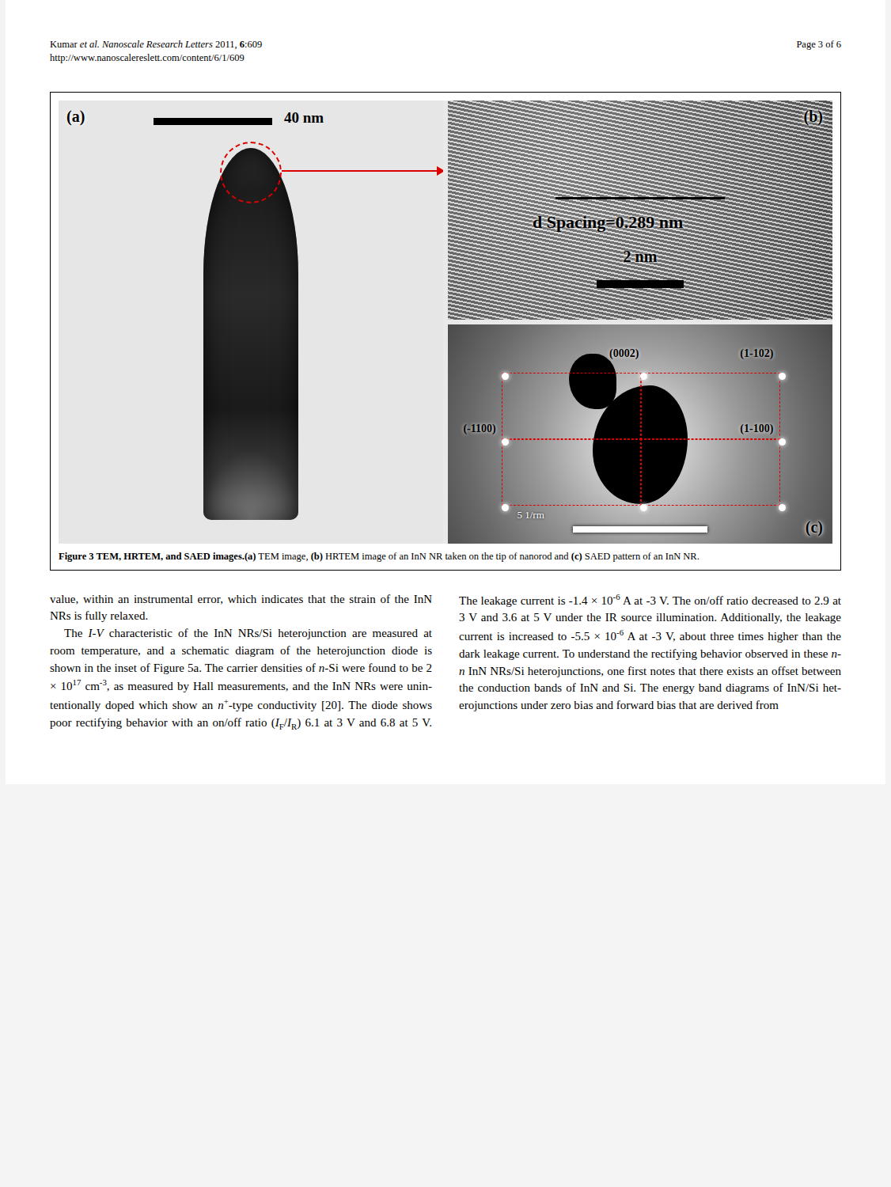Kumar et al. Nanoscale Research Letters 2011, 6:609
http://www.nanoscalereslett.com/content/6/1/609
Page 3 of 6
(a)
40 nm
(b)
d Spacing=0.289 nm
2 nm
(c)
(0002)
(1-102)
(-1100)
(1-100)
5 1/rm
Figure 3 TEM, HRTEM, and SAED images.(a) TEM image, (b) HRTEM image of an InN NR taken on the tip of nanorod and (c) SAED pattern of an InN NR.
value, within an instrumental error, which indicates that the strain of the InN NRs is fully relaxed.
The I-V characteristic of the InN NRs/Si heterojunction are measured at room temperature, and a schematic diagram of the heterojunction diode is shown in the inset of Figure 5a. The carrier densities of n-Si were found to be 2 × 1017 cm-3, as measured by Hall measurements, and the InN NRs were unintentionally doped which show an n+-type conductivity [20]. The diode shows poor rectifying behavior with an on/off ratio (IF/IR) 6.1 at 3 V and 6.8 at 5 V. The leakage current is -1.4 × 10-6 A at -3 V. The on/off ratio decreased to 2.9 at 3 V and 3.6 at 5 V under the IR source illumination. Additionally, the leakage current is increased to -5.5 × 10-6 A at -3 V, about three times higher than the dark leakage current. To understand the rectifying behavior observed in these n-n InN NRs/Si heterojunctions, one first notes that there exists an offset between the conduction bands of InN and Si. The energy band diagrams of InN/Si heterojunctions under zero bias and forward bias that are derived from